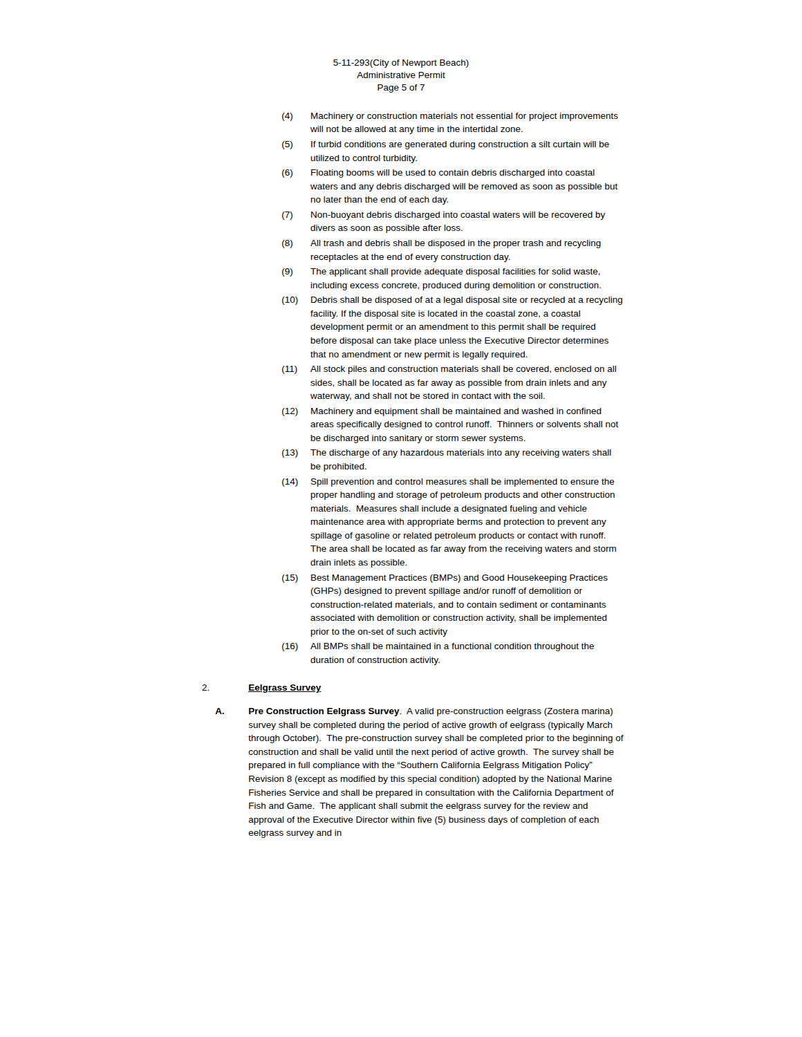5-11-293(City of Newport Beach)
Administrative Permit
Page 5 of 7
(4) Machinery or construction materials not essential for project improvements will not be allowed at any time in the intertidal zone.
(5) If turbid conditions are generated during construction a silt curtain will be utilized to control turbidity.
(6) Floating booms will be used to contain debris discharged into coastal waters and any debris discharged will be removed as soon as possible but no later than the end of each day.
(7) Non-buoyant debris discharged into coastal waters will be recovered by divers as soon as possible after loss.
(8) All trash and debris shall be disposed in the proper trash and recycling receptacles at the end of every construction day.
(9) The applicant shall provide adequate disposal facilities for solid waste, including excess concrete, produced during demolition or construction.
(10) Debris shall be disposed of at a legal disposal site or recycled at a recycling facility. If the disposal site is located in the coastal zone, a coastal development permit or an amendment to this permit shall be required before disposal can take place unless the Executive Director determines that no amendment or new permit is legally required.
(11) All stock piles and construction materials shall be covered, enclosed on all sides, shall be located as far away as possible from drain inlets and any waterway, and shall not be stored in contact with the soil.
(12) Machinery and equipment shall be maintained and washed in confined areas specifically designed to control runoff. Thinners or solvents shall not be discharged into sanitary or storm sewer systems.
(13) The discharge of any hazardous materials into any receiving waters shall be prohibited.
(14) Spill prevention and control measures shall be implemented to ensure the proper handling and storage of petroleum products and other construction materials. Measures shall include a designated fueling and vehicle maintenance area with appropriate berms and protection to prevent any spillage of gasoline or related petroleum products or contact with runoff. The area shall be located as far away from the receiving waters and storm drain inlets as possible.
(15) Best Management Practices (BMPs) and Good Housekeeping Practices (GHPs) designed to prevent spillage and/or runoff of demolition or construction-related materials, and to contain sediment or contaminants associated with demolition or construction activity, shall be implemented prior to the on-set of such activity
(16) All BMPs shall be maintained in a functional condition throughout the duration of construction activity.
2.
Eelgrass Survey
A.
Pre Construction Eelgrass Survey. A valid pre-construction eelgrass (Zostera marina) survey shall be completed during the period of active growth of eelgrass (typically March through October). The pre-construction survey shall be completed prior to the beginning of construction and shall be valid until the next period of active growth. The survey shall be prepared in full compliance with the “Southern California Eelgrass Mitigation Policy” Revision 8 (except as modified by this special condition) adopted by the National Marine Fisheries Service and shall be prepared in consultation with the California Department of Fish and Game. The applicant shall submit the eelgrass survey for the review and approval of the Executive Director within five (5) business days of completion of each eelgrass survey and in